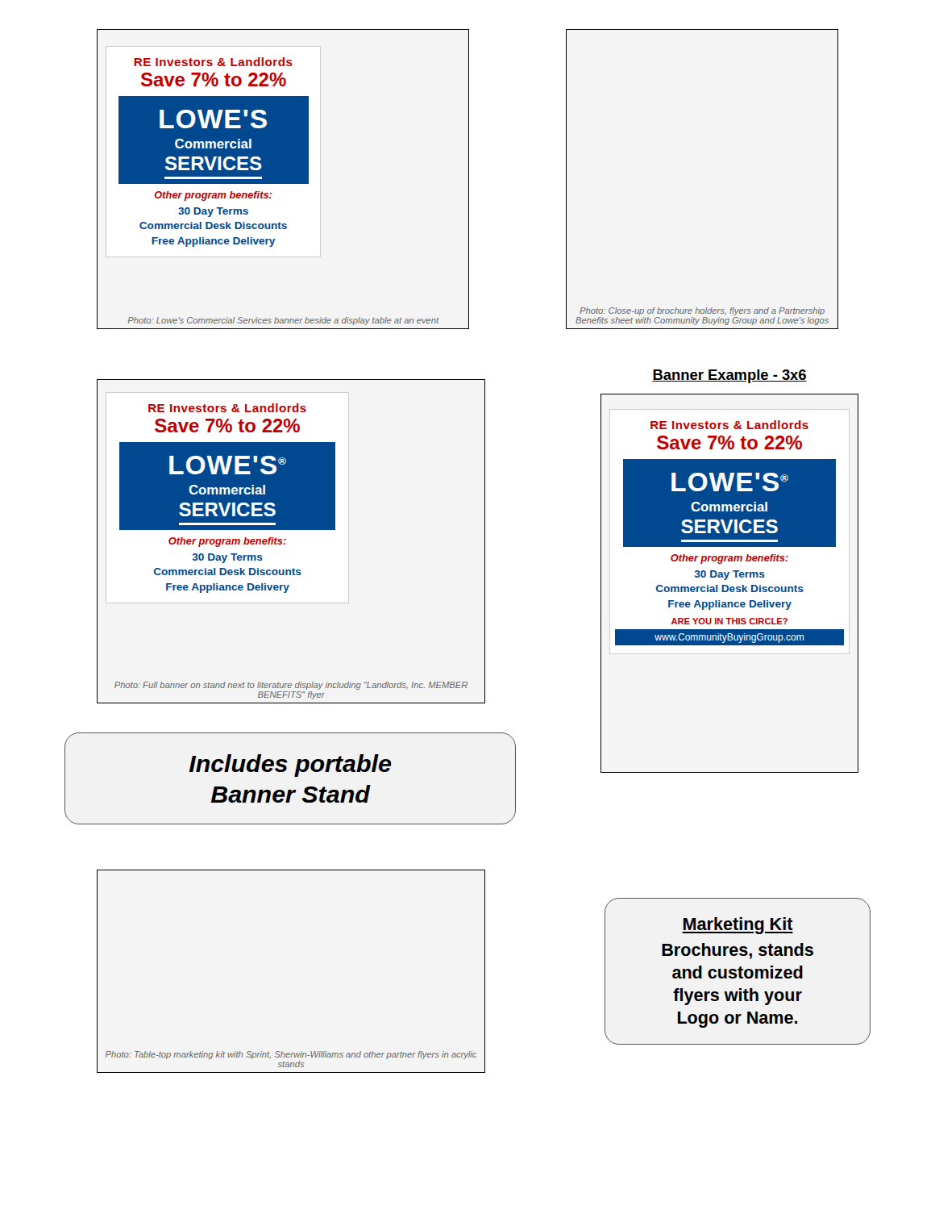RE Investors & Landlords
Save 7% to 22%
LOWE'S
Commercial
SERVICES
Other program benefits:
30 Day Terms
Commercial Desk Discounts
Free Appliance Delivery
Photo: Lowe's Commercial Services banner beside a display table at an event
Photo: Close-up of brochure holders, flyers and a Partnership Benefits sheet with Community Buying Group and Lowe's logos
RE Investors & Landlords
Save 7% to 22%
LOWE'S®
Commercial
SERVICES
Other program benefits:
30 Day Terms
Commercial Desk Discounts
Free Appliance Delivery
Photo: Full banner on stand next to literature display including "Landlords, Inc. MEMBER BENEFITS" flyer
Banner Example - 3x6
RE Investors & Landlords
Save 7% to 22%
LOWE'S®
Commercial
SERVICES
Other program benefits:
30 Day Terms
Commercial Desk Discounts
Free Appliance Delivery
ARE YOU IN THIS CIRCLE?
www.CommunityBuyingGroup.com
Includes portable
Banner Stand
Photo: Table-top marketing kit with Sprint, Sherwin-Williams and other partner flyers in acrylic stands
Marketing Kit Brochures, stands
and customized
flyers with your
Logo or Name.